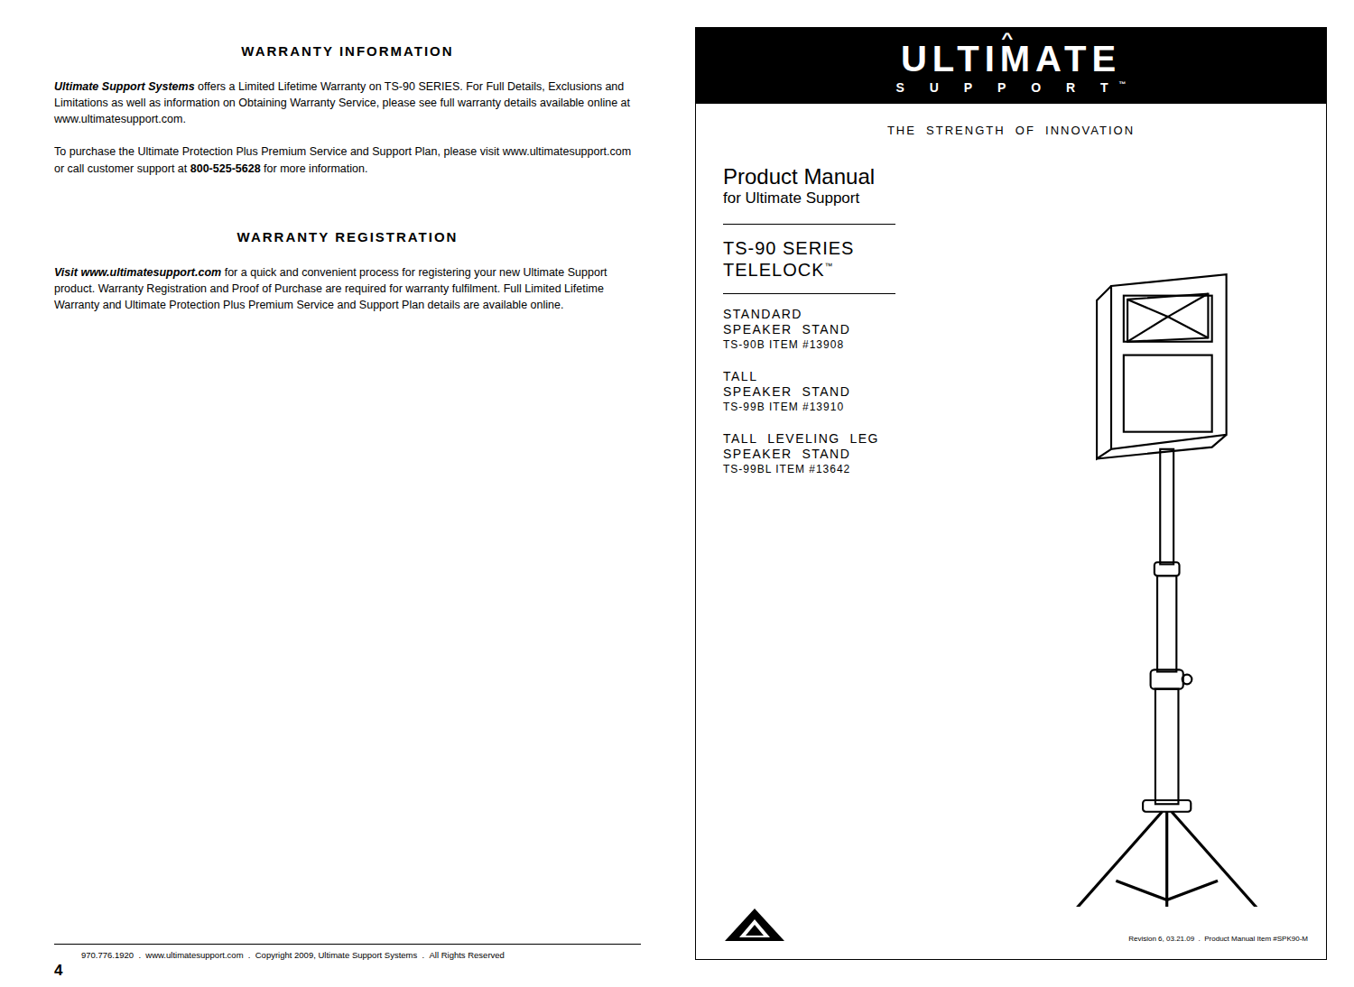WARRANTY INFORMATION
Ultimate Support Systems offers a Limited Lifetime Warranty on TS-90 SERIES. For Full Details, Exclusions and Limitations as well as information on Obtaining Warranty Service, please see full warranty details available online at www.ultimatesupport.com.
To purchase the Ultimate Protection Plus Premium Service and Support Plan, please visit www.ultimatesupport.com or call customer support at 800-525-5628 for more information.
WARRANTY REGISTRATION
Visit www.ultimatesupport.com for a quick and convenient process for registering your new Ultimate Support product. Warranty Registration and Proof of Purchase are required for warranty fulfilment. Full Limited Lifetime Warranty and Ultimate Protection Plus Premium Service and Support Plan details are available online.
970.776.1920 . www.ultimatesupport.com . Copyright 2009, Ultimate Support Systems . All Rights Reserved
4
ULTIM^ATE
S U P P O R T™
THE STRENGTH OF INNOVATION
Product Manual
for Ultimate Support
TS-90 SERIES
TELELOCK™
STANDARD
SPEAKER STAND
TS-90B ITEM #13908
TALL
SPEAKER STAND
TS-99B ITEM #13910
TALL LEVELING LEG
SPEAKER STAND
TS-99BL ITEM #13642
Revision 6, 03.21.09 . Product Manual Item #SPK90-M